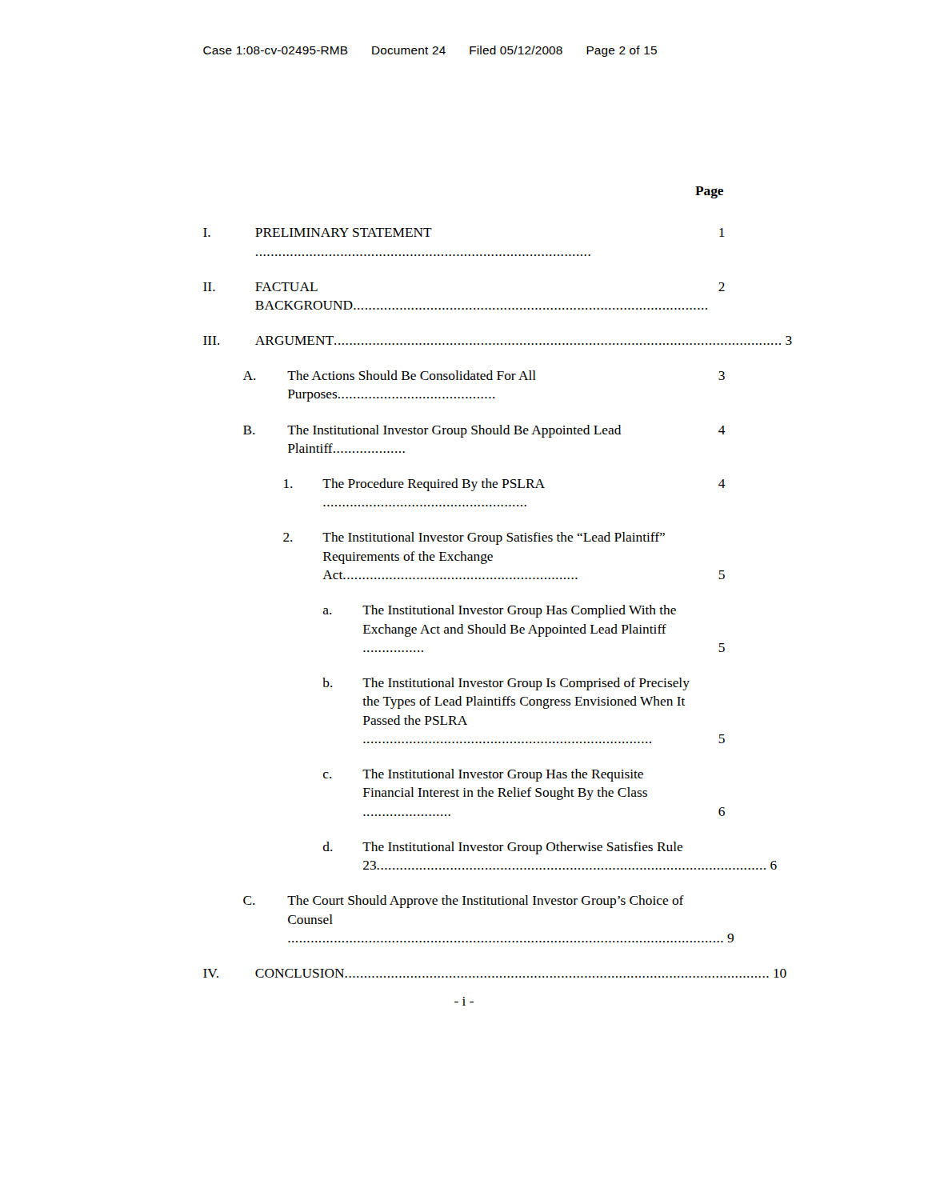Case 1:08-cv-02495-RMB Document 24 Filed 05/12/2008 Page 2 of 15
Page
I.
PRELIMINARY STATEMENT .......................................................................................
1
II.
FACTUAL BACKGROUND............................................................................................
2
III.
ARGUMENT....................................................................................................................
3
A.
The Actions Should Be Consolidated For All Purposes.........................................
3
B.
The Institutional Investor Group Should Be Appointed Lead Plaintiff...................
4
1.
The Procedure Required By the PSLRA .....................................................
4
2.
The Institutional Investor Group Satisfies the “Lead Plaintiff”
Requirements of the Exchange Act.............................................................
5
a.
The Institutional Investor Group Has Complied With the
Exchange Act and Should Be Appointed Lead Plaintiff ................
5
b.
The Institutional Investor Group Is Comprised of Precisely
the Types of Lead Plaintiffs Congress Envisioned When It
Passed the PSLRA ...........................................................................
5
c.
The Institutional Investor Group Has the Requisite
Financial Interest in the Relief Sought By the Class .......................
6
d.
The Institutional Investor Group Otherwise Satisfies Rule
23.....................................................................................................
6
C.
The Court Should Approve the Institutional Investor Group’s Choice of
Counsel .................................................................................................................
9
IV.
CONCLUSION..............................................................................................................
10
- i -